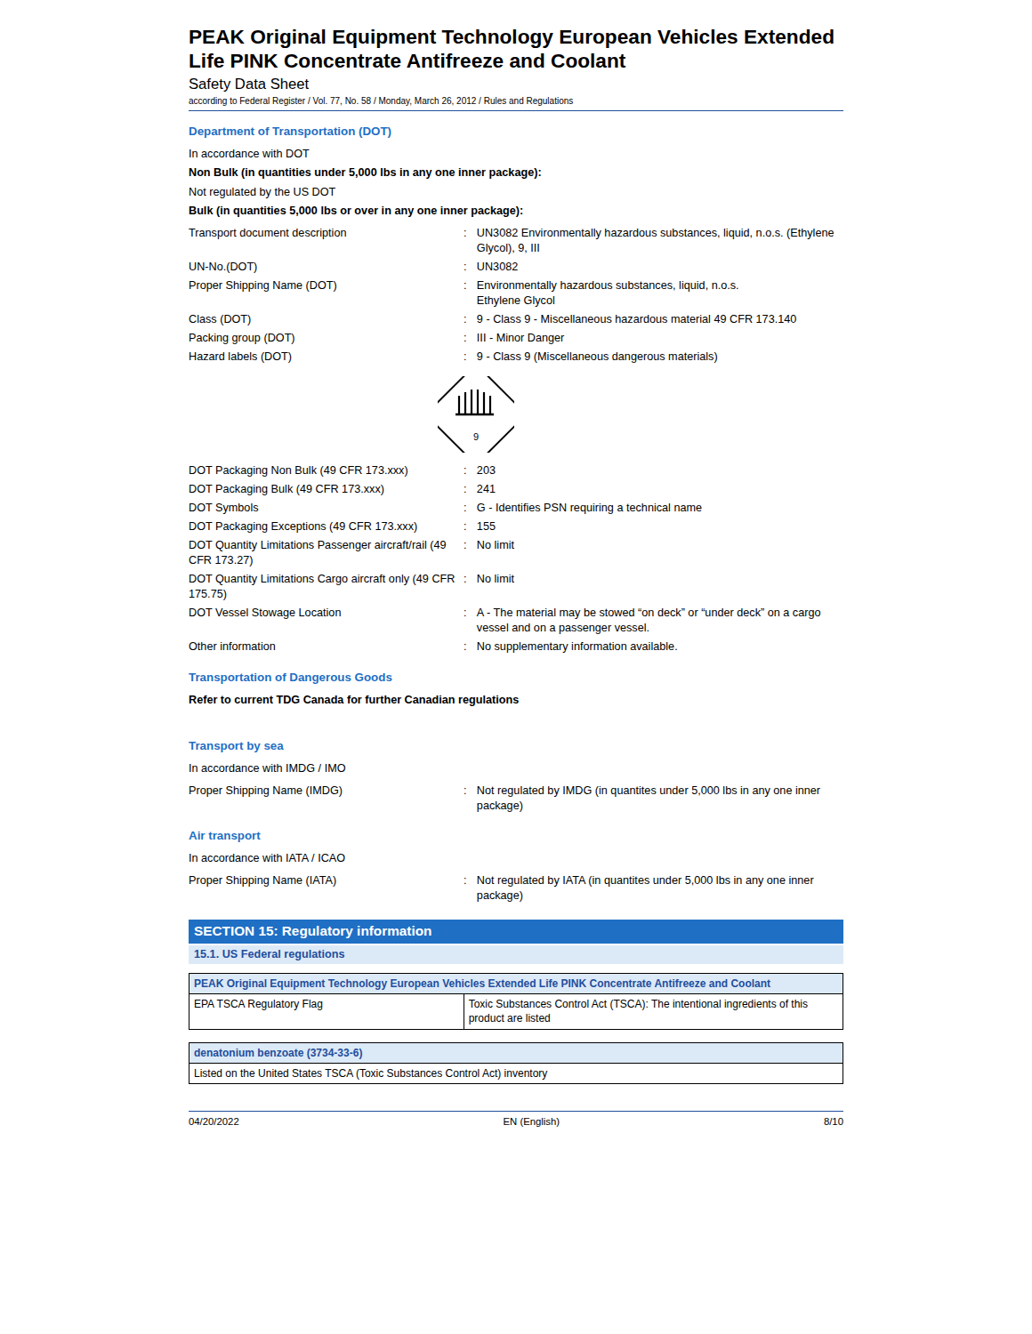PEAK Original Equipment Technology European Vehicles Extended Life PINK Concentrate Antifreeze and Coolant
Safety Data Sheet
according to Federal Register / Vol. 77, No. 58 / Monday, March 26, 2012 / Rules and Regulations
Department of Transportation (DOT)
In accordance with DOT
Non Bulk (in quantities under 5,000 lbs in any one inner package):
Not regulated by the US DOT
Bulk (in quantities 5,000 lbs or over in any one inner package):
| Transport document description | : | UN3082 Environmentally hazardous substances, liquid, n.o.s. (Ethylene Glycol), 9, III |
| UN-No.(DOT) | : | UN3082 |
| Proper Shipping Name (DOT) | : | Environmentally hazardous substances, liquid, n.o.s. Ethylene Glycol |
| Class (DOT) | : | 9 - Class 9 - Miscellaneous hazardous material 49 CFR 173.140 |
| Packing group (DOT) | : | III - Minor Danger |
| Hazard labels (DOT) | : | 9 - Class 9 (Miscellaneous dangerous materials) |
9
| DOT Packaging Non Bulk (49 CFR 173.xxx) | : | 203 |
| DOT Packaging Bulk (49 CFR 173.xxx) | : | 241 |
| DOT Symbols | : | G - Identifies PSN requiring a technical name |
| DOT Packaging Exceptions (49 CFR 173.xxx) | : | 155 |
| DOT Quantity Limitations Passenger aircraft/rail (49 CFR 173.27) | : | No limit |
| DOT Quantity Limitations Cargo aircraft only (49 CFR 175.75) | : | No limit |
| DOT Vessel Stowage Location | : | A - The material may be stowed “on deck” or “under deck” on a cargo vessel and on a passenger vessel. |
| Other information | : | No supplementary information available. |
Transportation of Dangerous Goods
Refer to current TDG Canada for further Canadian regulations
Transport by sea
In accordance with IMDG / IMO
| Proper Shipping Name (IMDG) | : | Not regulated by IMDG (in quantites under 5,000 lbs in any one inner package) |
Air transport
In accordance with IATA / ICAO
| Proper Shipping Name (IATA) | : | Not regulated by IATA (in quantites under 5,000 lbs in any one inner package) |
SECTION 15: Regulatory information
15.1. US Federal regulations
| PEAK Original Equipment Technology European Vehicles Extended Life PINK Concentrate Antifreeze and Coolant |
| --- |
| EPA TSCA Regulatory Flag | Toxic Substances Control Act (TSCA): The intentional ingredients of this product are listed |
| denatonium benzoate (3734-33-6) |
| --- |
| Listed on the United States TSCA (Toxic Substances Control Act) inventory |
04/20/2022 EN (English) 8/10